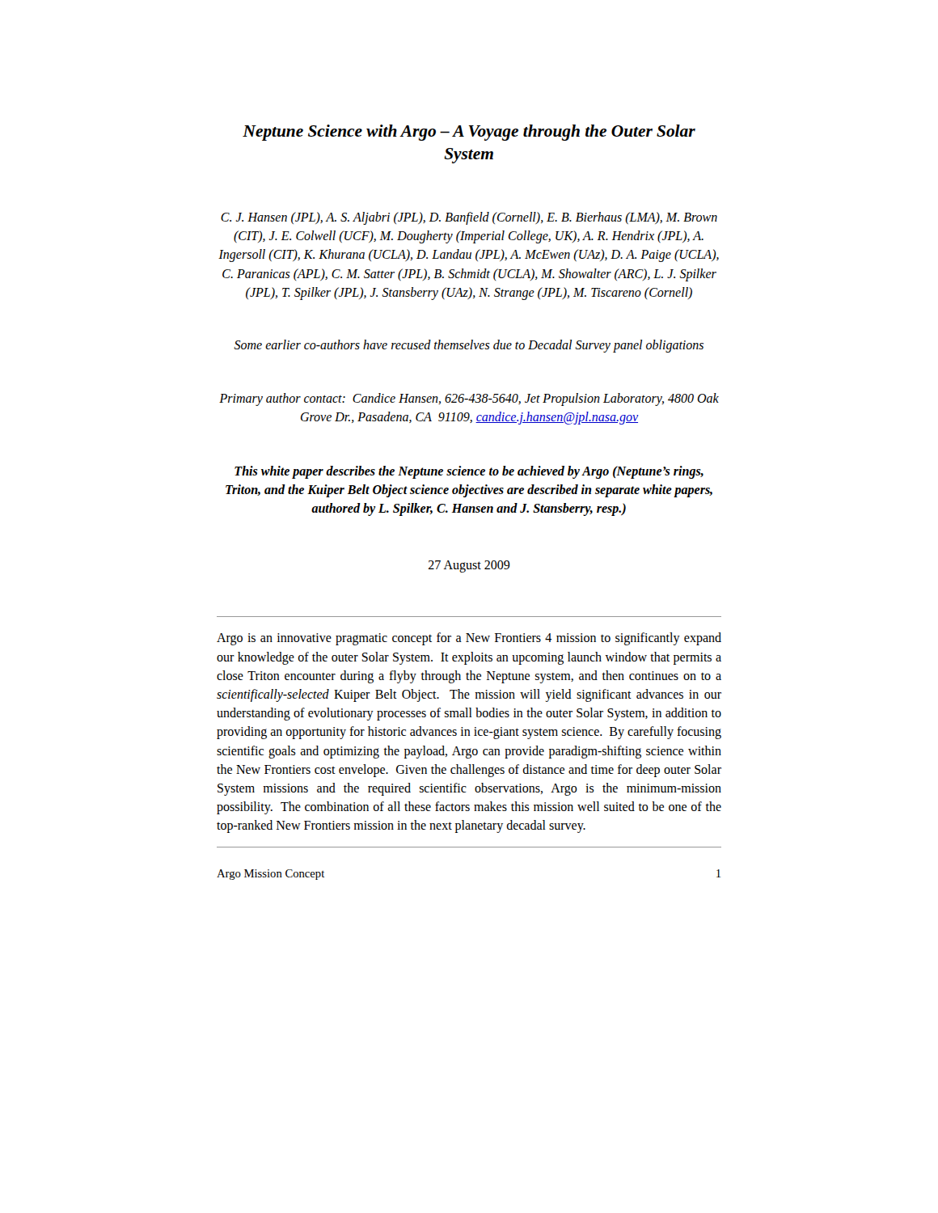Neptune Science with Argo – A Voyage through the Outer Solar System
C. J. Hansen (JPL), A. S. Aljabri (JPL), D. Banfield (Cornell), E. B. Bierhaus (LMA), M. Brown (CIT), J. E. Colwell (UCF), M. Dougherty (Imperial College, UK), A. R. Hendrix (JPL), A. Ingersoll (CIT), K. Khurana (UCLA), D. Landau (JPL), A. McEwen (UAz), D. A. Paige (UCLA), C. Paranicas (APL), C. M. Satter (JPL), B. Schmidt (UCLA), M. Showalter (ARC), L. J. Spilker (JPL), T. Spilker (JPL), J. Stansberry (UAz), N. Strange (JPL), M. Tiscareno (Cornell)
Some earlier co-authors have recused themselves due to Decadal Survey panel obligations
Primary author contact: Candice Hansen, 626-438-5640, Jet Propulsion Laboratory, 4800 Oak Grove Dr., Pasadena, CA 91109, candice.j.hansen@jpl.nasa.gov
This white paper describes the Neptune science to be achieved by Argo (Neptune’s rings, Triton, and the Kuiper Belt Object science objectives are described in separate white papers, authored by L. Spilker, C. Hansen and J. Stansberry, resp.)
27 August 2009
Argo is an innovative pragmatic concept for a New Frontiers 4 mission to significantly expand our knowledge of the outer Solar System. It exploits an upcoming launch window that permits a close Triton encounter during a flyby through the Neptune system, and then continues on to a scientifically-selected Kuiper Belt Object. The mission will yield significant advances in our understanding of evolutionary processes of small bodies in the outer Solar System, in addition to providing an opportunity for historic advances in ice-giant system science. By carefully focusing scientific goals and optimizing the payload, Argo can provide paradigm-shifting science within the New Frontiers cost envelope. Given the challenges of distance and time for deep outer Solar System missions and the required scientific observations, Argo is the minimum-mission possibility. The combination of all these factors makes this mission well suited to be one of the top-ranked New Frontiers mission in the next planetary decadal survey.
Argo Mission Concept 1